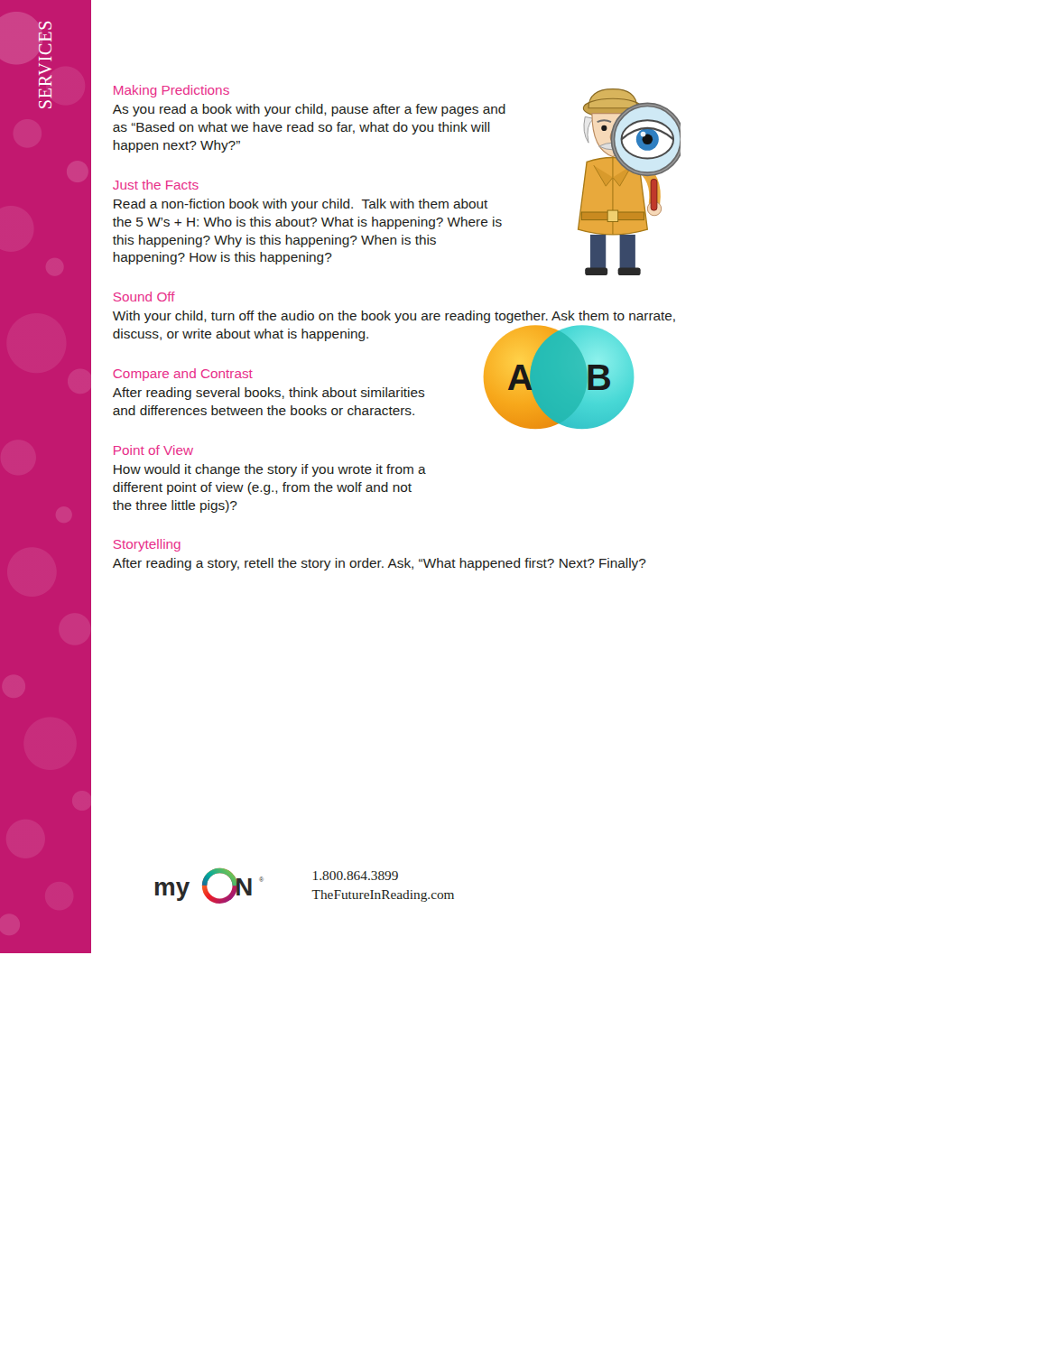Services
A B
Making Predictions
As you read a book with your child, pause after a few pages and as “Based on what we have read so far, what do you think will happen next? Why?”
Just the Facts
Read a non-fiction book with your child. Talk with them about the 5 W’s + H: Who is this about? What is happening? Where is this happening? Why is this happening? When is this happening? How is this happening?
Sound Off
With your child, turn off the audio on the book you are reading together. Ask them to narrate, discuss, or write about what is happening.
Compare and Contrast
After reading several books, think about similarities and differences between the books or characters.
Point of View
How would it change the story if you wrote it from a different point of view (e.g., from the wolf and not the three little pigs)?
Storytelling
After reading a story, retell the story in order. Ask, “What happened first? Next? Finally?
my N ®
1.800.864.3899
TheFutureInReading.com